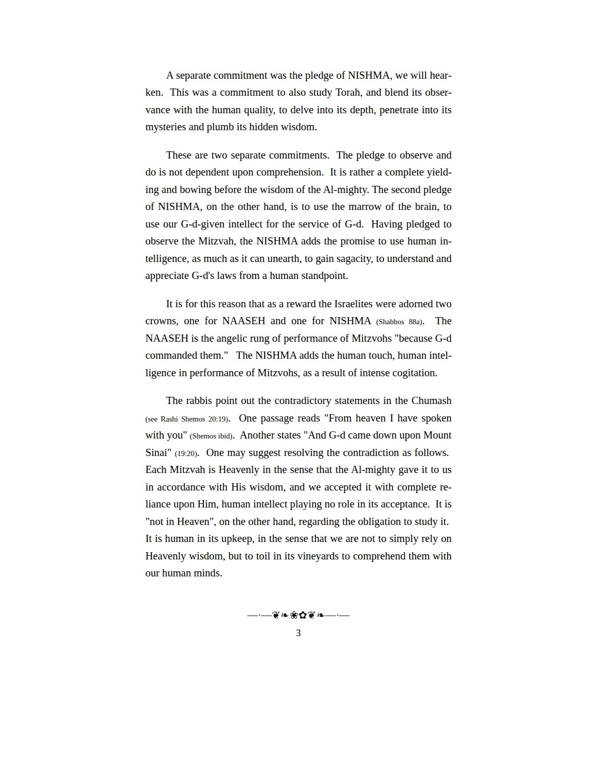A separate commitment was the pledge of NISHMA, we will hearken. This was a commitment to also study Torah, and blend its observance with the human quality, to delve into its depth, penetrate into its mysteries and plumb its hidden wisdom.
These are two separate commitments. The pledge to observe and do is not dependent upon comprehension. It is rather a complete yielding and bowing before the wisdom of the Al-mighty. The second pledge of NISHMA, on the other hand, is to use the marrow of the brain, to use our G-d-given intellect for the service of G-d. Having pledged to observe the Mitzvah, the NISHMA adds the promise to use human intelligence, as much as it can unearth, to gain sagacity, to understand and appreciate G-d's laws from a human standpoint.
It is for this reason that as a reward the Israelites were adorned two crowns, one for NAASEH and one for NISHMA (Shabbos 88a). The NAASEH is the angelic rung of performance of Mitzvohs "because G-d commanded them." The NISHMA adds the human touch, human intelligence in performance of Mitzvohs, as a result of intense cogitation.
The rabbis point out the contradictory statements in the Chumash (see Rashi Shemos 20:19). One passage reads "From heaven I have spoken with you" (Shemos ibid). Another states "And G-d came down upon Mount Sinai" (19:20). One may suggest resolving the contradiction as follows. Each Mitzvah is Heavenly in the sense that the Al-mighty gave it to us in accordance with His wisdom, and we accepted it with complete reliance upon Him, human intellect playing no role in its acceptance. It is "not in Heaven", on the other hand, regarding the obligation to study it. It is human in its upkeep, in the sense that we are not to simply rely on Heavenly wisdom, but to toil in its vineyards to comprehend them with our human minds.
—⋅—❦❧❀✿❦❧—⋅—
3